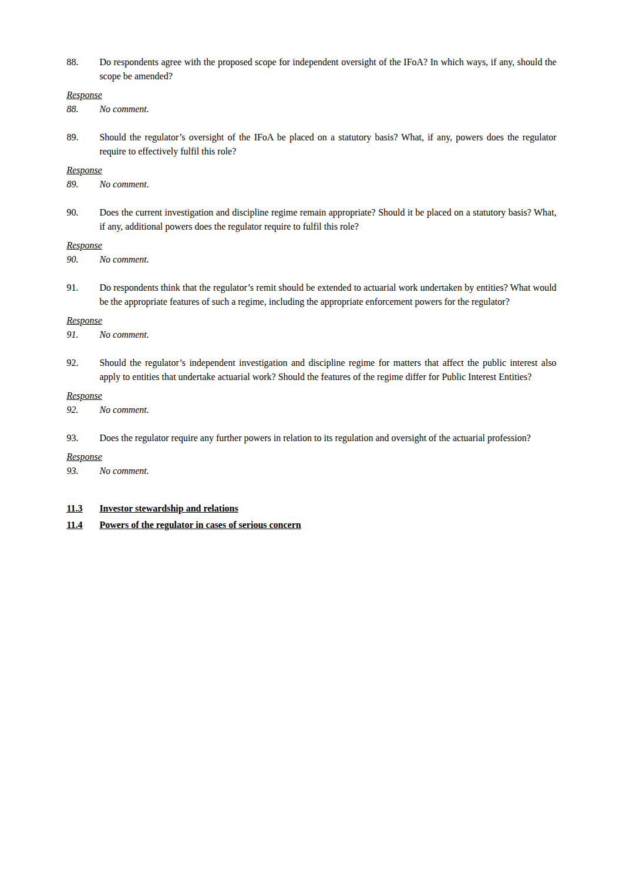88. Do respondents agree with the proposed scope for independent oversight of the IFoA? In which ways, if any, should the scope be amended?
Response
88. No comment.
89. Should the regulator’s oversight of the IFoA be placed on a statutory basis? What, if any, powers does the regulator require to effectively fulfil this role?
Response
89. No comment.
90. Does the current investigation and discipline regime remain appropriate? Should it be placed on a statutory basis? What, if any, additional powers does the regulator require to fulfil this role?
Response
90. No comment.
91. Do respondents think that the regulator’s remit should be extended to actuarial work undertaken by entities? What would be the appropriate features of such a regime, including the appropriate enforcement powers for the regulator?
Response
91. No comment.
92. Should the regulator’s independent investigation and discipline regime for matters that affect the public interest also apply to entities that undertake actuarial work? Should the features of the regime differ for Public Interest Entities?
Response
92. No comment.
93. Does the regulator require any further powers in relation to its regulation and oversight of the actuarial profession?
Response
93. No comment.
11.3 Investor stewardship and relations
11.4 Powers of the regulator in cases of serious concern